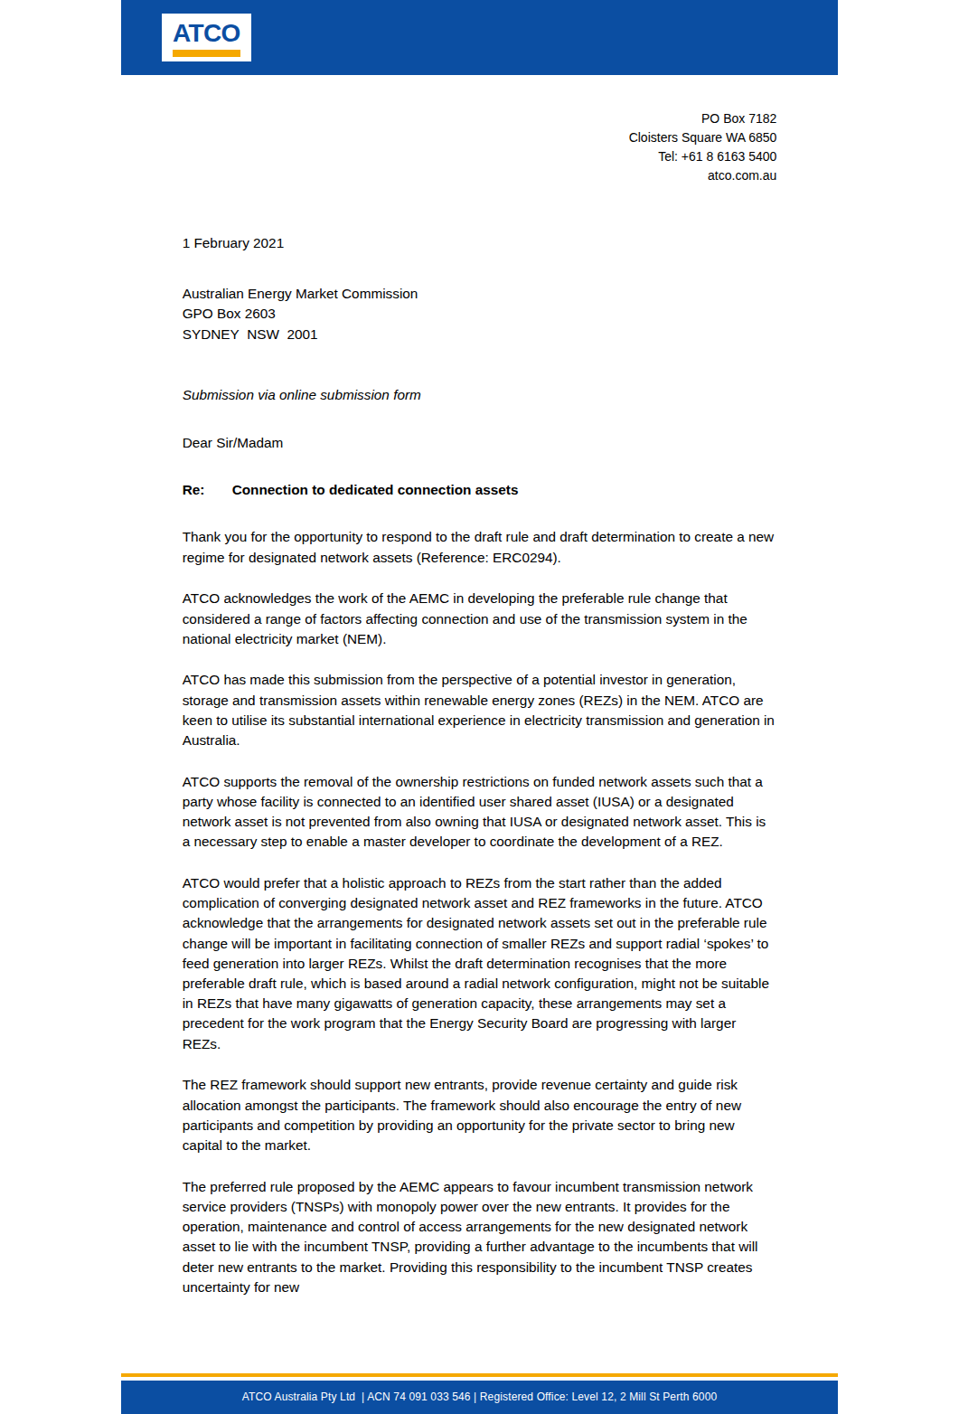ATCO
PO Box 7182
Cloisters Square WA 6850
Tel: +61 8 6163 5400
atco.com.au
1 February 2021
Australian Energy Market Commission
GPO Box 2603
SYDNEY NSW 2001
Submission via online submission form
Dear Sir/Madam
Re: Connection to dedicated connection assets
Thank you for the opportunity to respond to the draft rule and draft determination to create a new regime for designated network assets (Reference: ERC0294).
ATCO acknowledges the work of the AEMC in developing the preferable rule change that considered a range of factors affecting connection and use of the transmission system in the national electricity market (NEM).
ATCO has made this submission from the perspective of a potential investor in generation, storage and transmission assets within renewable energy zones (REZs) in the NEM. ATCO are keen to utilise its substantial international experience in electricity transmission and generation in Australia.
ATCO supports the removal of the ownership restrictions on funded network assets such that a party whose facility is connected to an identified user shared asset (IUSA) or a designated network asset is not prevented from also owning that IUSA or designated network asset. This is a necessary step to enable a master developer to coordinate the development of a REZ.
ATCO would prefer that a holistic approach to REZs from the start rather than the added complication of converging designated network asset and REZ frameworks in the future. ATCO acknowledge that the arrangements for designated network assets set out in the preferable rule change will be important in facilitating connection of smaller REZs and support radial ‘spokes’ to feed generation into larger REZs. Whilst the draft determination recognises that the more preferable draft rule, which is based around a radial network configuration, might not be suitable in REZs that have many gigawatts of generation capacity, these arrangements may set a precedent for the work program that the Energy Security Board are progressing with larger REZs.
The REZ framework should support new entrants, provide revenue certainty and guide risk allocation amongst the participants. The framework should also encourage the entry of new participants and competition by providing an opportunity for the private sector to bring new capital to the market.
The preferred rule proposed by the AEMC appears to favour incumbent transmission network service providers (TNSPs) with monopoly power over the new entrants. It provides for the operation, maintenance and control of access arrangements for the new designated network asset to lie with the incumbent TNSP, providing a further advantage to the incumbents that will deter new entrants to the market. Providing this responsibility to the incumbent TNSP creates uncertainty for new
ATCO Australia Pty Ltd | ACN 74 091 033 546 | Registered Office: Level 12, 2 Mill St Perth 6000